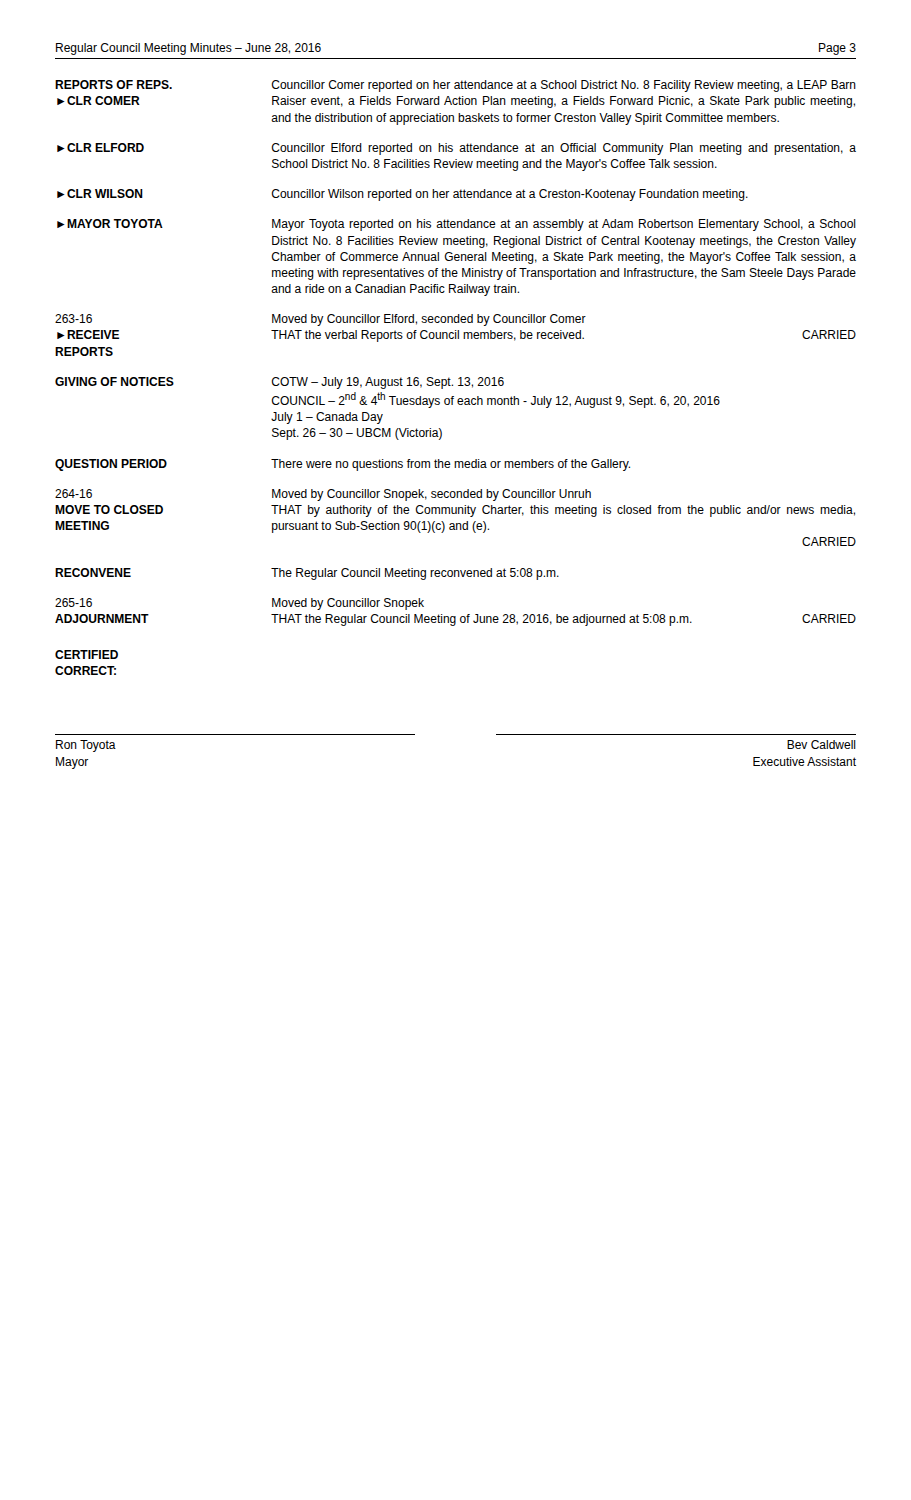Regular Council Meeting Minutes – June 28, 2016
Page 3
| REPORTS OF REPS. ► CLR COMER | Councillor Comer reported on her attendance at a School District No. 8 Facility Review meeting, a LEAP Barn Raiser event, a Fields Forward Action Plan meeting, a Fields Forward Picnic, a Skate Park public meeting, and the distribution of appreciation baskets to former Creston Valley Spirit Committee members. |
| ► CLR ELFORD | Councillor Elford reported on his attendance at an Official Community Plan meeting and presentation, a School District No. 8 Facilities Review meeting and the Mayor's Coffee Talk session. |
| ► CLR WILSON | Councillor Wilson reported on her attendance at a Creston-Kootenay Foundation meeting. |
| ► MAYOR TOYOTA | Mayor Toyota reported on his attendance at an assembly at Adam Robertson Elementary School, a School District No. 8 Facilities Review meeting, Regional District of Central Kootenay meetings, the Creston Valley Chamber of Commerce Annual General Meeting, a Skate Park meeting, the Mayor's Coffee Talk session, a meeting with representatives of the Ministry of Transportation and Infrastructure, the Sam Steele Days Parade and a ride on a Canadian Pacific Railway train. |
| 263-16 ► RECEIVE REPORTS | Moved by Councillor Elford, seconded by Councillor Comer THAT the verbal Reports of Council members, be received. CARRIED |
| GIVING OF NOTICES | COTW – July 19, August 16, Sept. 13, 2016 COUNCIL – 2 nd & 4 th Tuesdays of each month - July 12, August 9, Sept. 6, 20, 2016 July 1 – Canada Day Sept. 26 – 30 – UBCM (Victoria) |
| QUESTION PERIOD | There were no questions from the media or members of the Gallery. |
| 264-16 MOVE TO CLOSED MEETING | Moved by Councillor Snopek, seconded by Councillor Unruh THAT by authority of the Community Charter, this meeting is closed from the public and/or news media, pursuant to Sub-Section 90(1)(c) and (e). CARRIED |
| RECONVENE | The Regular Council Meeting reconvened at 5:08 p.m. |
| 265-16 ADJOURNMENT | Moved by Councillor Snopek THAT the Regular Council Meeting of June 28, 2016, be adjourned at 5:08 p.m. CARRIED |
CERTIFIED
CORRECT:
Ron Toyota
Mayor
Bev Caldwell
Executive Assistant